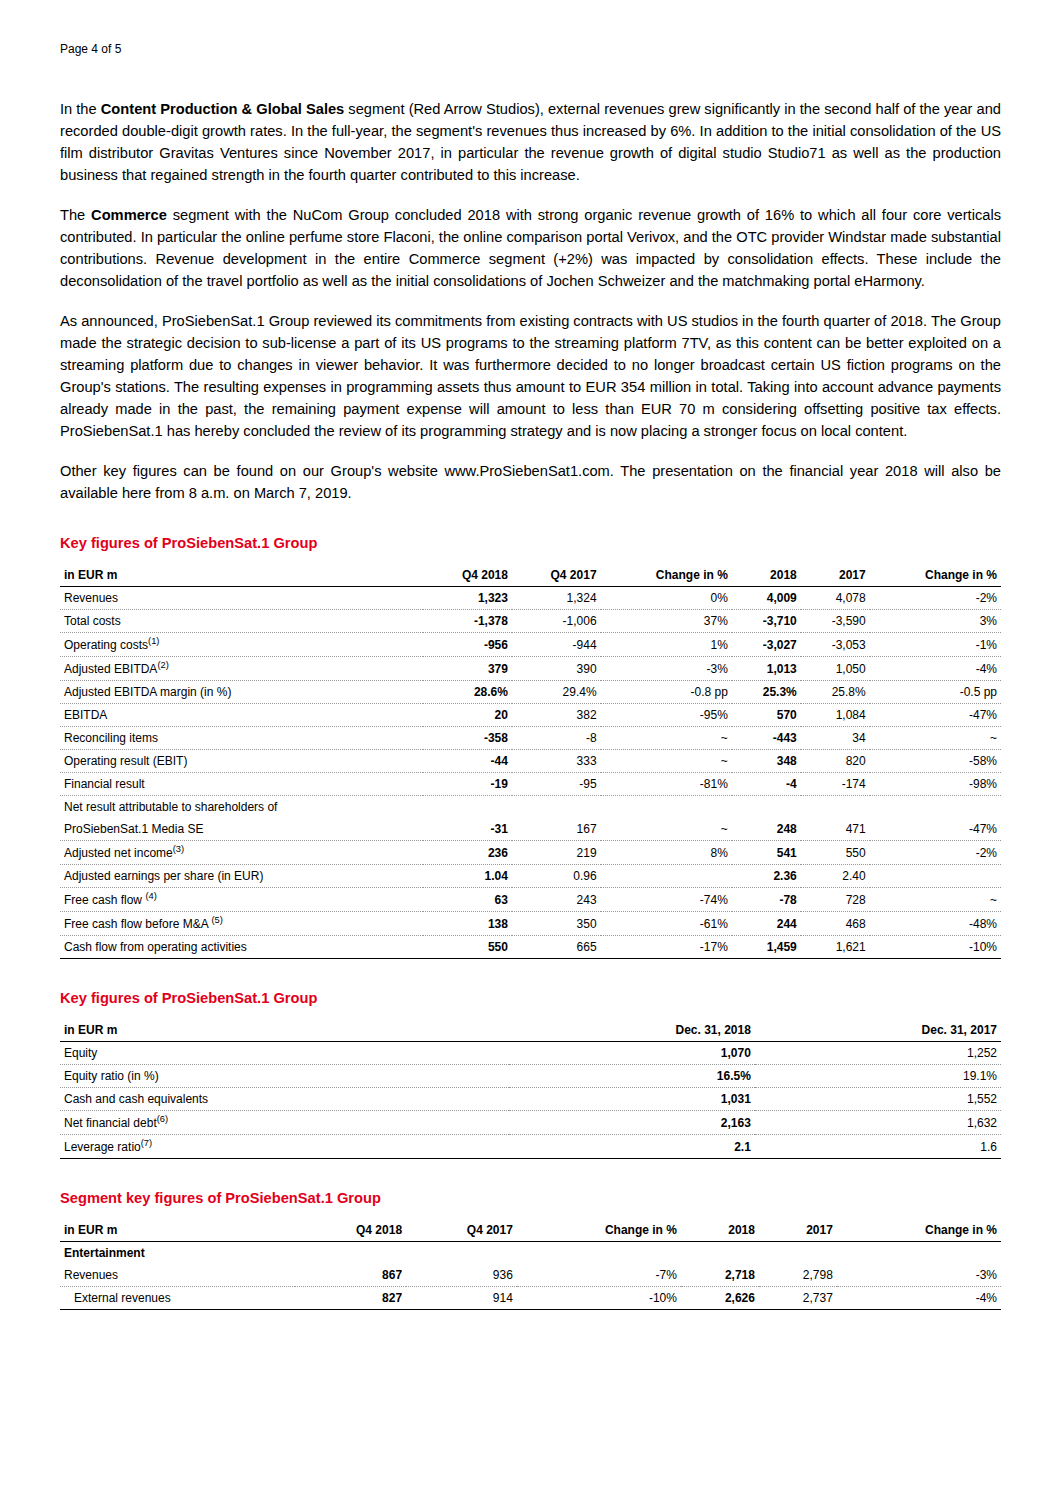Page 4 of 5
In the Content Production & Global Sales segment (Red Arrow Studios), external revenues grew significantly in the second half of the year and recorded double-digit growth rates. In the full-year, the segment's revenues thus increased by 6%. In addition to the initial consolidation of the US film distributor Gravitas Ventures since November 2017, in particular the revenue growth of digital studio Studio71 as well as the production business that regained strength in the fourth quarter contributed to this increase.
The Commerce segment with the NuCom Group concluded 2018 with strong organic revenue growth of 16% to which all four core verticals contributed. In particular the online perfume store Flaconi, the online comparison portal Verivox, and the OTC provider Windstar made substantial contributions. Revenue development in the entire Commerce segment (+2%) was impacted by consolidation effects. These include the deconsolidation of the travel portfolio as well as the initial consolidations of Jochen Schweizer and the matchmaking portal eHarmony.
As announced, ProSiebenSat.1 Group reviewed its commitments from existing contracts with US studios in the fourth quarter of 2018. The Group made the strategic decision to sub-license a part of its US programs to the streaming platform 7TV, as this content can be better exploited on a streaming platform due to changes in viewer behavior. It was furthermore decided to no longer broadcast certain US fiction programs on the Group's stations. The resulting expenses in programming assets thus amount to EUR 354 million in total. Taking into account advance payments already made in the past, the remaining payment expense will amount to less than EUR 70 m considering offsetting positive tax effects. ProSiebenSat.1 has hereby concluded the review of its programming strategy and is now placing a stronger focus on local content.
Other key figures can be found on our Group's website www.ProSiebenSat1.com. The presentation on the financial year 2018 will also be available here from 8 a.m. on March 7, 2019.
Key figures of ProSiebenSat.1 Group
| in EUR m | Q4 2018 | Q4 2017 | Change in % | 2018 | 2017 | Change in % |
| --- | --- | --- | --- | --- | --- | --- |
| Revenues | 1,323 | 1,324 | 0% | 4,009 | 4,078 | -2% |
| Total costs | -1,378 | -1,006 | 37% | -3,710 | -3,590 | 3% |
| Operating costs (1) | -956 | -944 | 1% | -3,027 | -3,053 | -1% |
| Adjusted EBITDA (2) | 379 | 390 | -3% | 1,013 | 1,050 | -4% |
| Adjusted EBITDA margin (in %) | 28.6% | 29.4% | -0.8 pp | 25.3% | 25.8% | -0.5 pp |
| EBITDA | 20 | 382 | -95% | 570 | 1,084 | -47% |
| Reconciling items | -358 | -8 | ~ | -443 | 34 | ~ |
| Operating result (EBIT) | -44 | 333 | ~ | 348 | 820 | -58% |
| Financial result | -19 | -95 | -81% | -4 | -174 | -98% |
| Net result attributable to shareholders of | | | | | | |
| ProSiebenSat.1 Media SE | -31 | 167 | ~ | 248 | 471 | -47% |
| Adjusted net income (3) | 236 | 219 | 8% | 541 | 550 | -2% |
| Adjusted earnings per share (in EUR) | 1.04 | 0.96 | | 2.36 | 2.40 | |
| Free cash flow (4) | 63 | 243 | -74% | -78 | 728 | ~ |
| Free cash flow before M&A (5) | 138 | 350 | -61% | 244 | 468 | -48% |
| Cash flow from operating activities | 550 | 665 | -17% | 1,459 | 1,621 | -10% |
Key figures of ProSiebenSat.1 Group
| in EUR m | Dec. 31, 2018 | Dec. 31, 2017 |
| --- | --- | --- |
| Equity | 1,070 | 1,252 |
| Equity ratio (in %) | 16.5% | 19.1% |
| Cash and cash equivalents | 1,031 | 1,552 |
| Net financial debt (6) | 2,163 | 1,632 |
| Leverage ratio (7) | 2.1 | 1.6 |
Segment key figures of ProSiebenSat.1 Group
| in EUR m | Q4 2018 | Q4 2017 | Change in % | 2018 | 2017 | Change in % |
| --- | --- | --- | --- | --- | --- | --- |
| Entertainment | | | | | | |
| Revenues | 867 | 936 | -7% | 2,718 | 2,798 | -3% |
| External revenues | 827 | 914 | -10% | 2,626 | 2,737 | -4% |